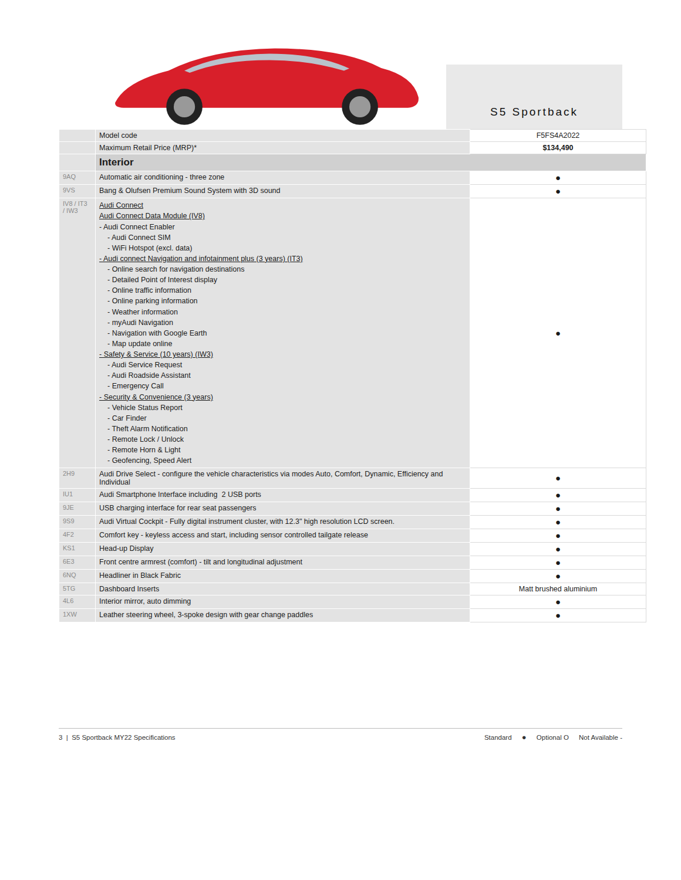S5 Sportback
| | Model code | F5FS4A2022 |
| | Maximum Retail Price (MRP)* | $134,490 |
| | Interior |
| 9AQ | Automatic air conditioning - three zone | ● |
| 9VS | Bang & Olufsen Premium Sound System with 3D sound | ● |
| IV8 / IT3 / IW3 | Audi Connect Audi Connect Data Module (IV8) - Audi Connect Enabler - Audi Connect SIM - WiFi Hotspot (excl. data) - Audi connect Navigation and infotainment plus (3 years) (IT3) - Online search for navigation destinations - Detailed Point of Interest display - Online traffic information - Online parking information - Weather information - myAudi Navigation - Navigation with Google Earth - Map update online - Safety & Service (10 years) (IW3) - Audi Service Request - Audi Roadside Assistant - Emergency Call - Security & Convenience (3 years) - Vehicle Status Report - Car Finder - Theft Alarm Notification - Remote Lock / Unlock - Remote Horn & Light - Geofencing, Speed Alert | ● |
| 2H9 | Audi Drive Select - configure the vehicle characteristics via modes Auto, Comfort, Dynamic, Efficiency and Individual | ● |
| IU1 | Audi Smartphone Interface including 2 USB ports | ● |
| 9JE | USB charging interface for rear seat passengers | ● |
| 9S9 | Audi Virtual Cockpit - Fully digital instrument cluster, with 12.3" high resolution LCD screen. | ● |
| 4F2 | Comfort key - keyless access and start, including sensor controlled tailgate release | ● |
| KS1 | Head-up Display | ● |
| 6E3 | Front centre armrest (comfort) - tilt and longitudinal adjustment | ● |
| 6NQ | Headliner in Black Fabric | ● |
| 5TG | Dashboard Inserts | Matt brushed aluminium |
| 4L6 | Interior mirror, auto dimming | ● |
| 1XW | Leather steering wheel, 3-spoke design with gear change paddles | ● |
3 | S5 Sportback MY22 Specifications
Standard ● Optional O Not Available -